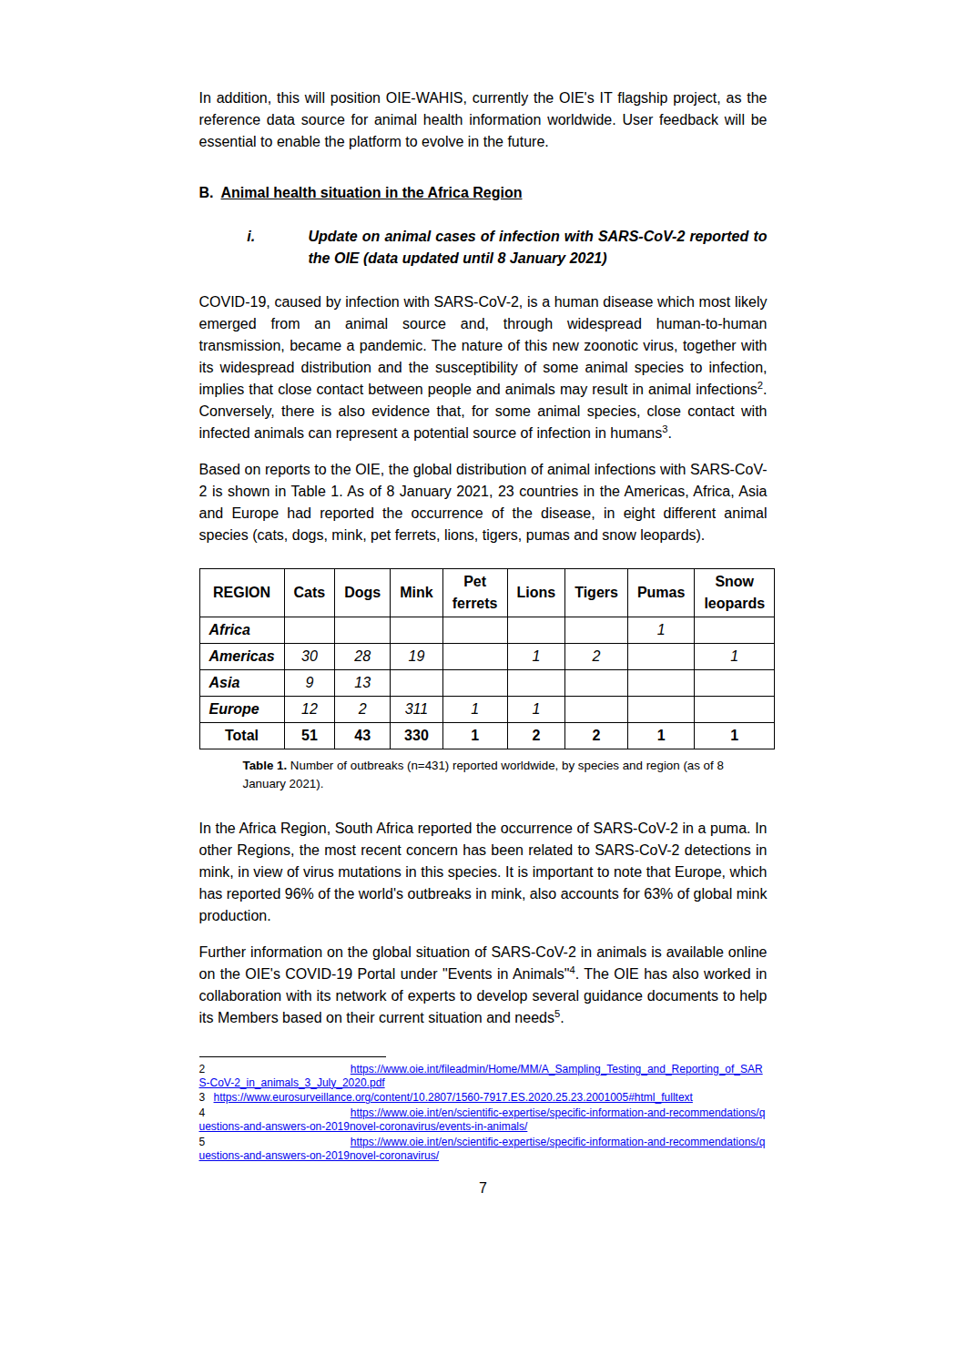In addition, this will position OIE-WAHIS, currently the OIE's IT flagship project, as the reference data source for animal health information worldwide. User feedback will be essential to enable the platform to evolve in the future.
B. Animal health situation in the Africa Region
i. Update on animal cases of infection with SARS-CoV-2 reported to the OIE (data updated until 8 January 2021)
COVID-19, caused by infection with SARS-CoV-2, is a human disease which most likely emerged from an animal source and, through widespread human-to-human transmission, became a pandemic. The nature of this new zoonotic virus, together with its widespread distribution and the susceptibility of some animal species to infection, implies that close contact between people and animals may result in animal infections2. Conversely, there is also evidence that, for some animal species, close contact with infected animals can represent a potential source of infection in humans3.
Based on reports to the OIE, the global distribution of animal infections with SARS-CoV-2 is shown in Table 1. As of 8 January 2021, 23 countries in the Americas, Africa, Asia and Europe had reported the occurrence of the disease, in eight different animal species (cats, dogs, mink, pet ferrets, lions, tigers, pumas and snow leopards).
| REGION | Cats | Dogs | Mink | Pet ferrets | Lions | Tigers | Pumas | Snow leopards |
| --- | --- | --- | --- | --- | --- | --- | --- | --- |
| Africa | | | | | | | 1 | |
| Americas | 30 | 28 | 19 | | 1 | 2 | | 1 |
| Asia | 9 | 13 | | | | | | |
| Europe | 12 | 2 | 311 | 1 | 1 | | | |
| Total | 51 | 43 | 330 | 1 | 2 | 2 | 1 | 1 |
Table 1. Number of outbreaks (n=431) reported worldwide, by species and region (as of 8 January 2021).
In the Africa Region, South Africa reported the occurrence of SARS-CoV-2 in a puma. In other Regions, the most recent concern has been related to SARS-CoV-2 detections in mink, in view of virus mutations in this species. It is important to note that Europe, which has reported 96% of the world's outbreaks in mink, also accounts for 63% of global mink production.
Further information on the global situation of SARS-CoV-2 in animals is available online on the OIE's COVID-19 Portal under "Events in Animals"4. The OIE has also worked in collaboration with its network of experts to develop several guidance documents to help its Members based on their current situation and needs5.
2 https://www.oie.int/fileadmin/Home/MM/A_Sampling_Testing_and_Reporting_of_SARS-CoV-2_in_animals_3_July_2020.pdf
3 https://www.eurosurveillance.org/content/10.2807/1560-7917.ES.2020.25.23.2001005#html_fulltext
4 https://www.oie.int/en/scientific-expertise/specific-information-and-recommendations/questions-and-answers-on-2019novel-coronavirus/events-in-animals/
5 https://www.oie.int/en/scientific-expertise/specific-information-and-recommendations/questions-and-answers-on-2019novel-coronavirus/
7